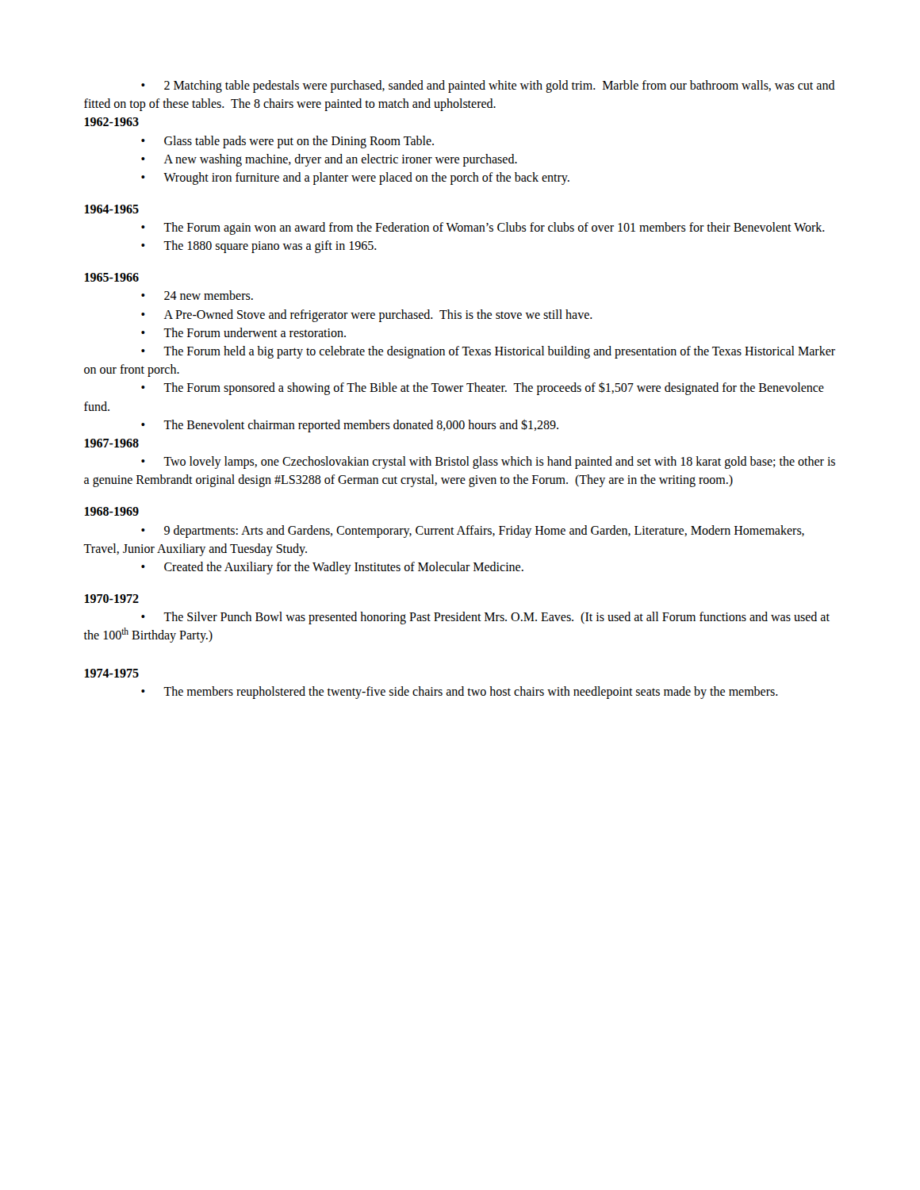•2 Matching table pedestals were purchased, sanded and painted white with gold trim. Marble from our bathroom walls, was cut and fitted on top of these tables. The 8 chairs were painted to match and upholstered.
1962-1963
•Glass table pads were put on the Dining Room Table.
•A new washing machine, dryer and an electric ironer were purchased.
•Wrought iron furniture and a planter were placed on the porch of the back entry.
1964-1965
•The Forum again won an award from the Federation of Woman’s Clubs for clubs of over 101 members for their Benevolent Work.
•The 1880 square piano was a gift in 1965.
1965-1966
•24 new members.
•A Pre-Owned Stove and refrigerator were purchased. This is the stove we still have.
•The Forum underwent a restoration.
•The Forum held a big party to celebrate the designation of Texas Historical building and presentation of the Texas Historical Marker on our front porch.
•The Forum sponsored a showing of The Bible at the Tower Theater. The proceeds of $1,507 were designated for the Benevolence fund.
•The Benevolent chairman reported members donated 8,000 hours and $1,289.
1967-1968
•Two lovely lamps, one Czechoslovakian crystal with Bristol glass which is hand painted and set with 18 karat gold base; the other is a genuine Rembrandt original design #LS3288 of German cut crystal, were given to the Forum. (They are in the writing room.)
1968-1969
•9 departments: Arts and Gardens, Contemporary, Current Affairs, Friday Home and Garden, Literature, Modern Homemakers, Travel, Junior Auxiliary and Tuesday Study.
•Created the Auxiliary for the Wadley Institutes of Molecular Medicine.
1970-1972
•The Silver Punch Bowl was presented honoring Past President Mrs. O.M. Eaves. (It is used at all Forum functions and was used at the 100th Birthday Party.)
1974-1975
•The members reupholstered the twenty-five side chairs and two host chairs with needlepoint seats made by the members.